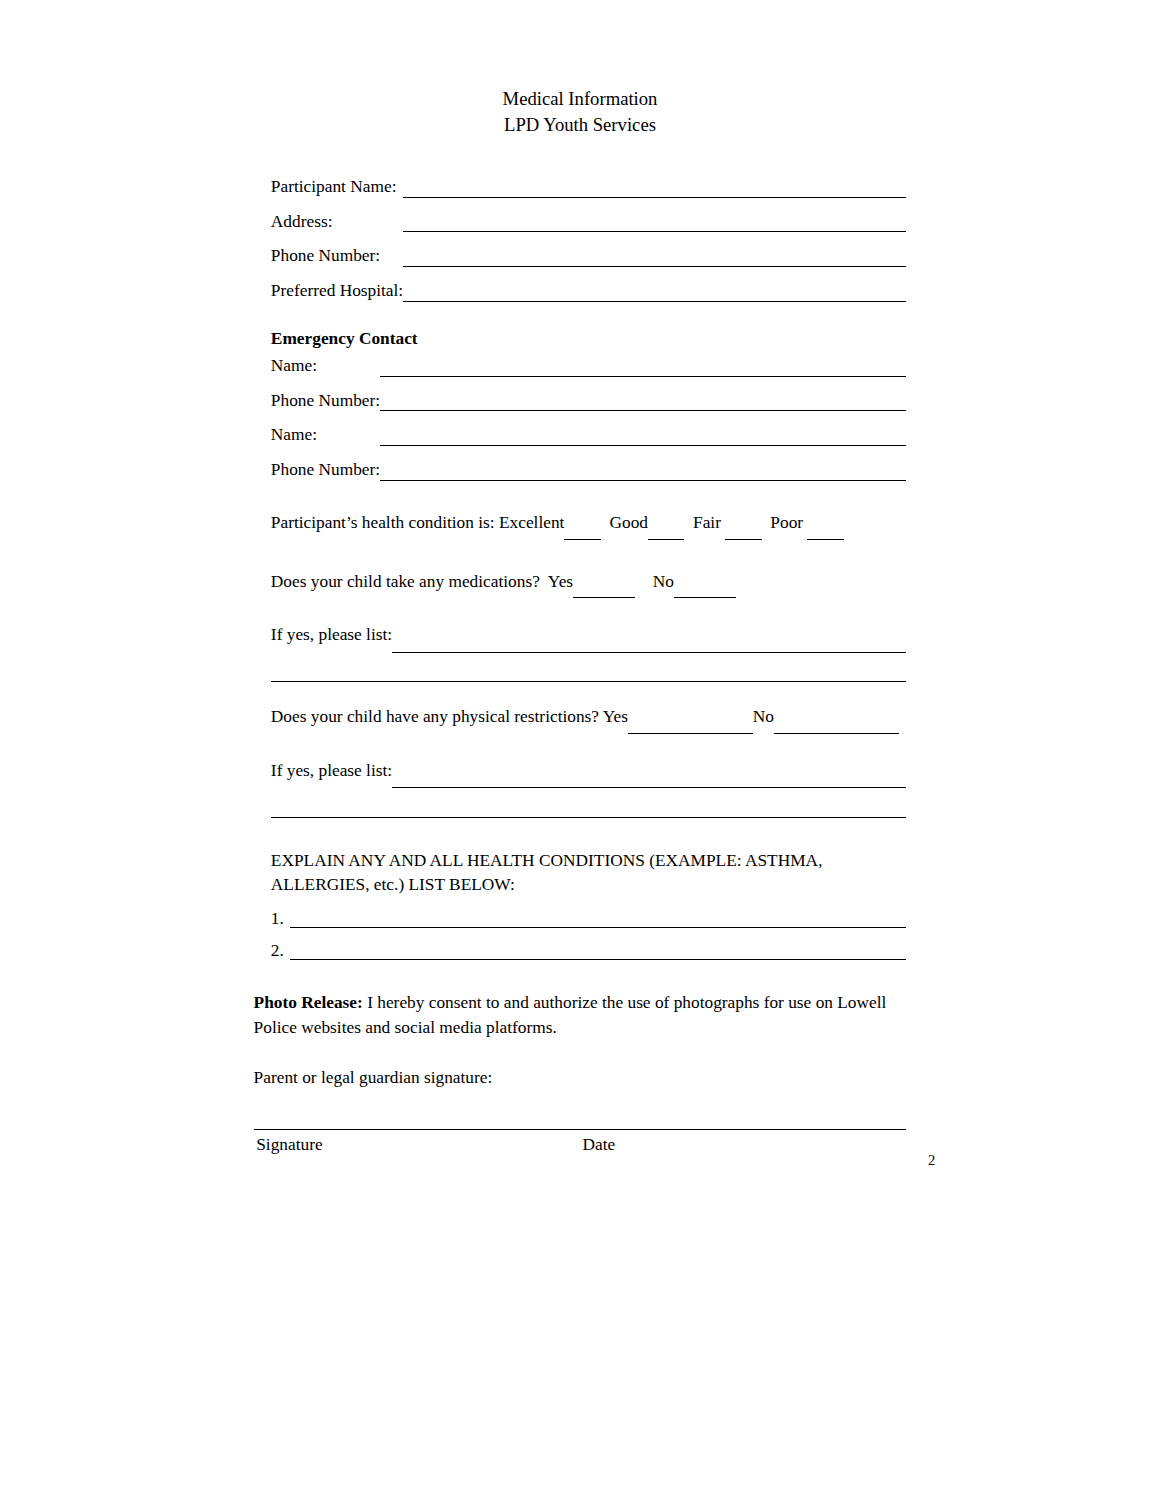Medical Information
LPD Youth Services
| Participant Name: | |
| Address: | |
| Phone Number: | |
| Preferred Hospital: | |
Emergency Contact
| Name: | |
| Phone Number: | |
| Name: | |
| Phone Number: | |
Participant’s health condition is: Excellent Good Fair Poor
Does your child take any medications? Yes No
| If yes, please list: | |
Does your child have any physical restrictions? Yes No
| If yes, please list: | |
EXPLAIN ANY AND ALL HEALTH CONDITIONS (EXAMPLE: ASTHMA, ALLERGIES, etc.) LIST BELOW:
1.
2.
Photo Release: I hereby consent to and authorize the use of photographs for use on Lowell Police websites and social media platforms.
Parent or legal guardian signature:
| Signature | Date |
2